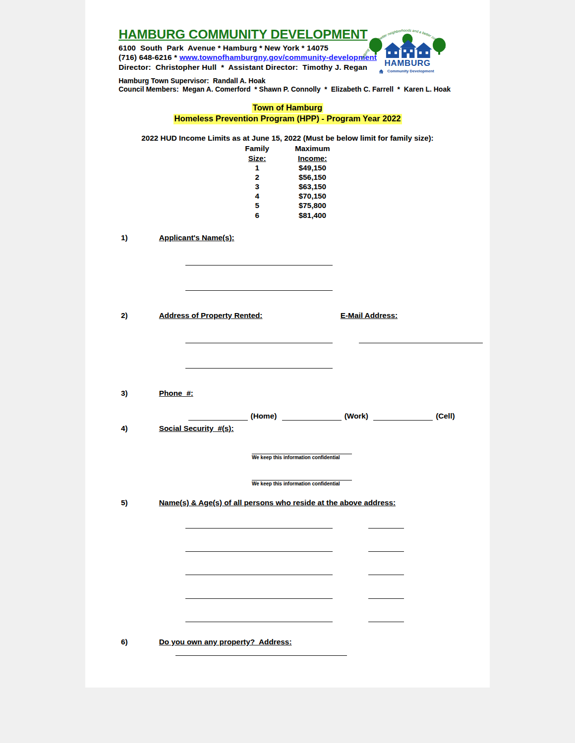Helping to build better neighborhoods and a better community HAMBURG Community Development
HAMBURG COMMUNITY DEVELOPMENT
6100 South Park Avenue * Hamburg * New York * 14075
(716) 648-6216 * www.townofhamburgny.gov/community-development
Director: Christopher Hull * Assistant Director: Timothy J. Regan
Hamburg Town Supervisor: Randall A. Hoak
Council Members: Megan A. Comerford * Shawn P. Connolly * Elizabeth C. Farrell * Karen L. Hoak
Town of Hamburg
Homeless Prevention Program (HPP) - Program Year 2022
2022 HUD Income Limits as at June 15, 2022 (Must be below limit for family size):
| Family Size: | Maximum Income: |
| --- | --- |
| 1 | $49,150 |
| 2 | $56,150 |
| 3 | $63,150 |
| 4 | $70,150 |
| 5 | $75,800 |
| 6 | $81,400 |
1) Applicant's Name(s):
2) Address of Property Rented: E-Mail Address:
3) Phone #:
(Home) (Work) (Cell)
4) Social Security #(s):
We keep this information confidential
We keep this information confidential
5) Name(s) & Age(s) of all persons who reside at the above address:
6) Do you own any property? Address: